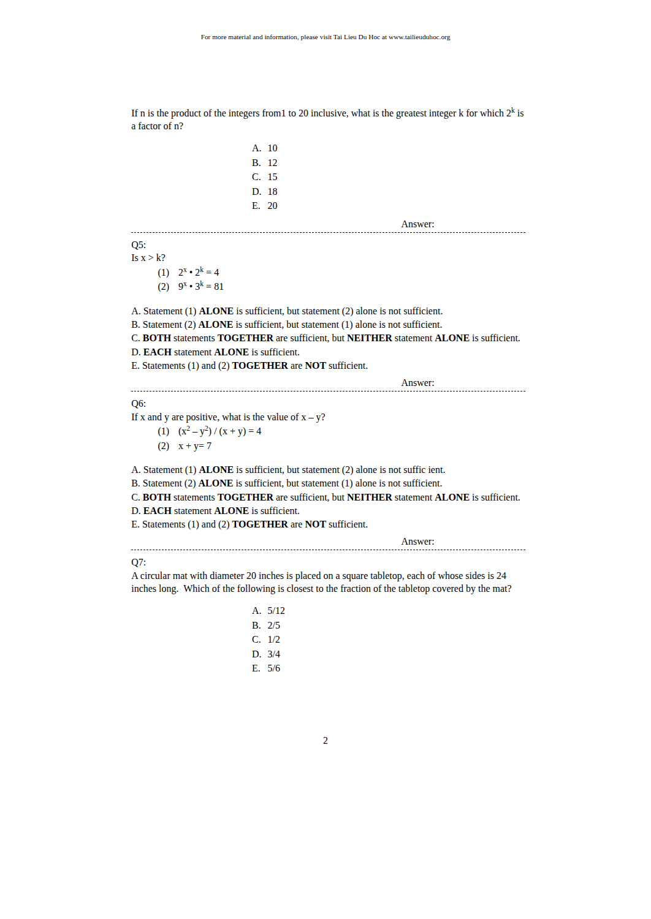For more material and information, please visit Tai Lieu Du Hoc at www.tailieuduhoc.org
If n is the product of the integers from1 to 20 inclusive, what is the greatest integer k for which 2k is a factor of n?
A. 10
B. 12
C. 15
D. 18
E. 20
Answer:
Q5:
Is x > k?
(1) 2x • 2k = 4
(2) 9x • 3k = 81
A. Statement (1) ALONE is sufficient, but statement (2) alone is not sufficient.
B. Statement (2) ALONE is sufficient, but statement (1) alone is not sufficient.
C. BOTH statements TOGETHER are sufficient, but NEITHER statement ALONE is sufficient.
D. EACH statement ALONE is sufficient.
E. Statements (1) and (2) TOGETHER are NOT sufficient.
Answer:
Q6:
If x and y are positive, what is the value of x – y?
(1)(x2 – y2) / (x + y) = 4
(2) x + y= 7
A. Statement (1) ALONE is sufficient, but statement (2) alone is not suffic ient.
B. Statement (2) ALONE is sufficient, but statement (1) alone is not sufficient.
C. BOTH statements TOGETHER are sufficient, but NEITHER statement ALONE is sufficient.
D. EACH statement ALONE is sufficient.
E. Statements (1) and (2) TOGETHER are NOT sufficient.
Answer:
Q7:
A circular mat with diameter 20 inches is placed on a square tabletop, each of whose sides is 24 inches long. Which of the following is closest to the fraction of the tabletop covered by the mat?
A. 5/12
B. 2/5
C. 1/2
D. 3/4
E. 5/6
2